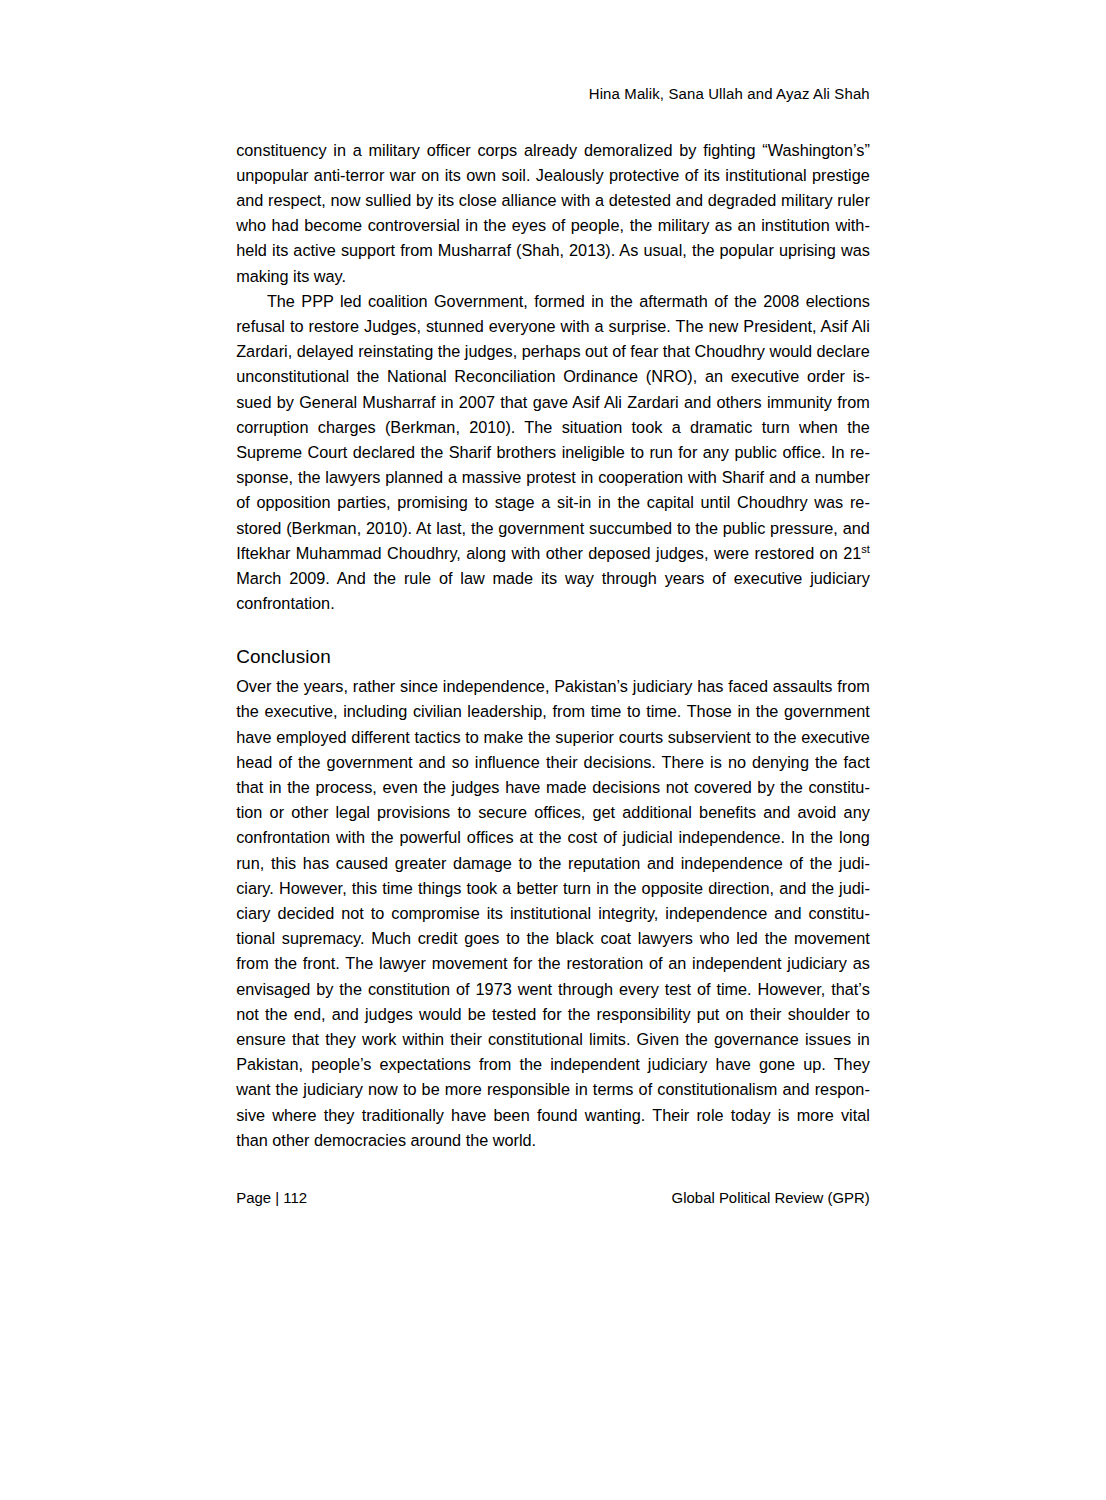Hina Malik, Sana Ullah and Ayaz Ali Shah
constituency in a military officer corps already demoralized by fighting “Washington’s” unpopular anti-terror war on its own soil. Jealously protective of its institutional prestige and respect, now sullied by its close alliance with a detested and degraded military ruler who had become controversial in the eyes of people, the military as an institution withheld its active support from Musharraf (Shah, 2013). As usual, the popular uprising was making its way.
The PPP led coalition Government, formed in the aftermath of the 2008 elections refusal to restore Judges, stunned everyone with a surprise. The new President, Asif Ali Zardari, delayed reinstating the judges, perhaps out of fear that Choudhry would declare unconstitutional the National Reconciliation Ordinance (NRO), an executive order issued by General Musharraf in 2007 that gave Asif Ali Zardari and others immunity from corruption charges (Berkman, 2010). The situation took a dramatic turn when the Supreme Court declared the Sharif brothers ineligible to run for any public office. In response, the lawyers planned a massive protest in cooperation with Sharif and a number of opposition parties, promising to stage a sit-in in the capital until Choudhry was restored (Berkman, 2010). At last, the government succumbed to the public pressure, and Iftekhar Muhammad Choudhry, along with other deposed judges, were restored on 21st March 2009. And the rule of law made its way through years of executive judiciary confrontation.
Conclusion
Over the years, rather since independence, Pakistan’s judiciary has faced assaults from the executive, including civilian leadership, from time to time. Those in the government have employed different tactics to make the superior courts subservient to the executive head of the government and so influence their decisions. There is no denying the fact that in the process, even the judges have made decisions not covered by the constitution or other legal provisions to secure offices, get additional benefits and avoid any confrontation with the powerful offices at the cost of judicial independence. In the long run, this has caused greater damage to the reputation and independence of the judiciary. However, this time things took a better turn in the opposite direction, and the judiciary decided not to compromise its institutional integrity, independence and constitutional supremacy. Much credit goes to the black coat lawyers who led the movement from the front. The lawyer movement for the restoration of an independent judiciary as envisaged by the constitution of 1973 went through every test of time. However, that’s not the end, and judges would be tested for the responsibility put on their shoulder to ensure that they work within their constitutional limits. Given the governance issues in Pakistan, people’s expectations from the independent judiciary have gone up. They want the judiciary now to be more responsible in terms of constitutionalism and responsive where they traditionally have been found wanting. Their role today is more vital than other democracies around the world.
Page | 112
Global Political Review (GPR)